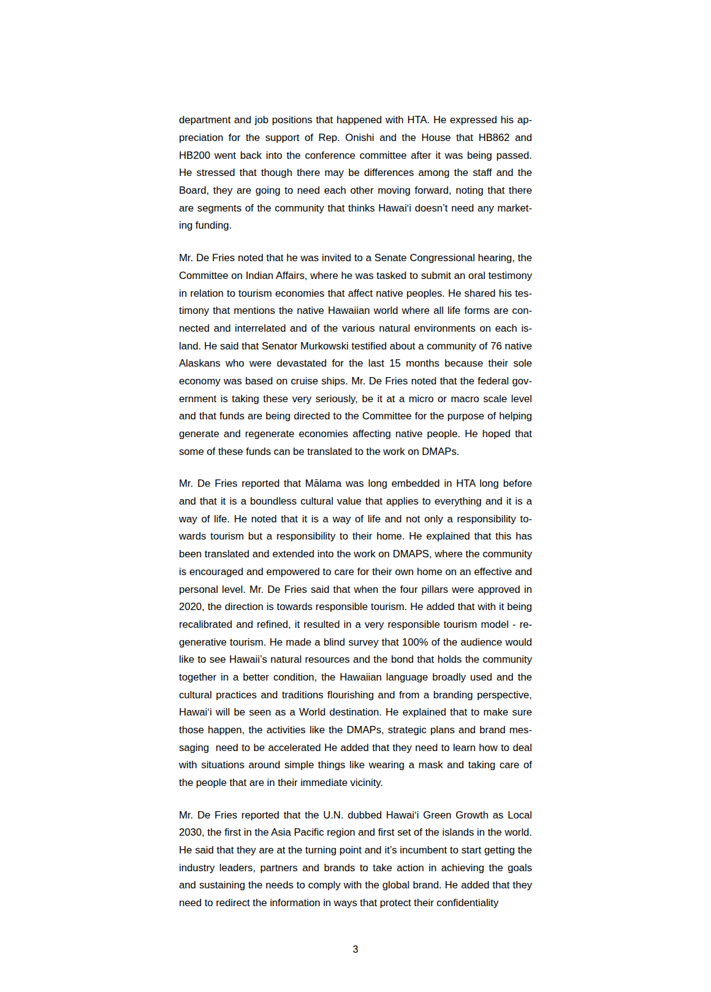department and job positions that happened with HTA. He expressed his appreciation for the support of Rep. Onishi and the House that HB862 and HB200 went back into the conference committee after it was being passed. He stressed that though there may be differences among the staff and the Board, they are going to need each other moving forward, noting that there are segments of the community that thinks Hawaiʻi doesn’t need any marketing funding.
Mr. De Fries noted that he was invited to a Senate Congressional hearing, the Committee on Indian Affairs, where he was tasked to submit an oral testimony in relation to tourism economies that affect native peoples. He shared his testimony that mentions the native Hawaiian world where all life forms are connected and interrelated and of the various natural environments on each island. He said that Senator Murkowski testified about a community of 76 native Alaskans who were devastated for the last 15 months because their sole economy was based on cruise ships. Mr. De Fries noted that the federal government is taking these very seriously, be it at a micro or macro scale level and that funds are being directed to the Committee for the purpose of helping generate and regenerate economies affecting native people. He hoped that some of these funds can be translated to the work on DMAPs.
Mr. De Fries reported that Mālama was long embedded in HTA long before and that it is a boundless cultural value that applies to everything and it is a way of life. He noted that it is a way of life and not only a responsibility towards tourism but a responsibility to their home. He explained that this has been translated and extended into the work on DMAPS, where the community is encouraged and empowered to care for their own home on an effective and personal level. Mr. De Fries said that when the four pillars were approved in 2020, the direction is towards responsible tourism. He added that with it being recalibrated and refined, it resulted in a very responsible tourism model - regenerative tourism. He made a blind survey that 100% of the audience would like to see Hawaii’s natural resources and the bond that holds the community together in a better condition, the Hawaiian language broadly used and the cultural practices and traditions flourishing and from a branding perspective, Hawaiʻi will be seen as a World destination. He explained that to make sure those happen, the activities like the DMAPs, strategic plans and brand messaging need to be accelerated He added that they need to learn how to deal with situations around simple things like wearing a mask and taking care of the people that are in their immediate vicinity.
Mr. De Fries reported that the U.N. dubbed Hawaiʻi Green Growth as Local 2030, the first in the Asia Pacific region and first set of the islands in the world. He said that they are at the turning point and it’s incumbent to start getting the industry leaders, partners and brands to take action in achieving the goals and sustaining the needs to comply with the global brand. He added that they need to redirect the information in ways that protect their confidentiality
3